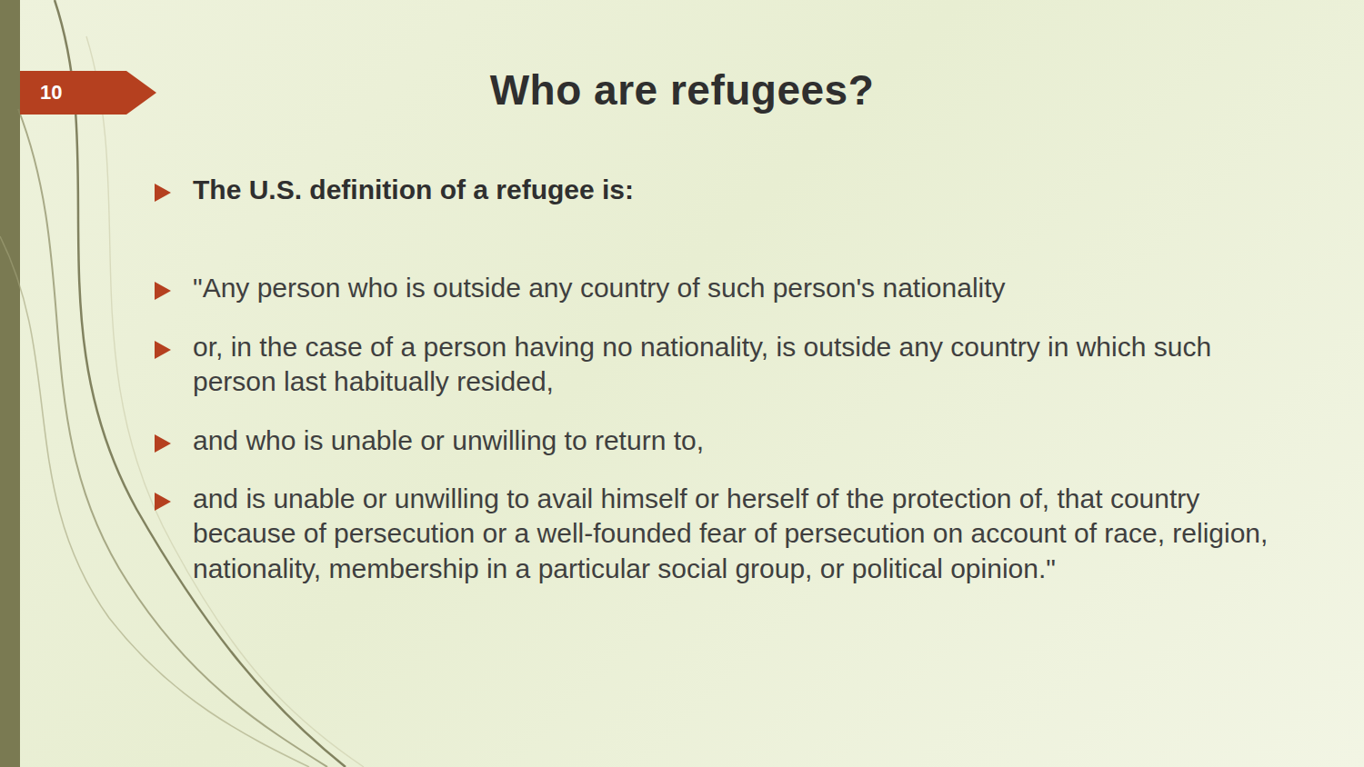10
Who are refugees?
The U.S. definition of a refugee is:
"Any person who is outside any country of such person's nationality
or, in the case of a person having no nationality, is outside any country in which such person last habitually resided,
and who is unable or unwilling to return to,
and is unable or unwilling to avail himself or herself of the protection of, that country because of persecution or a well-founded fear of persecution on account of race, religion, nationality, membership in a particular social group, or political opinion."